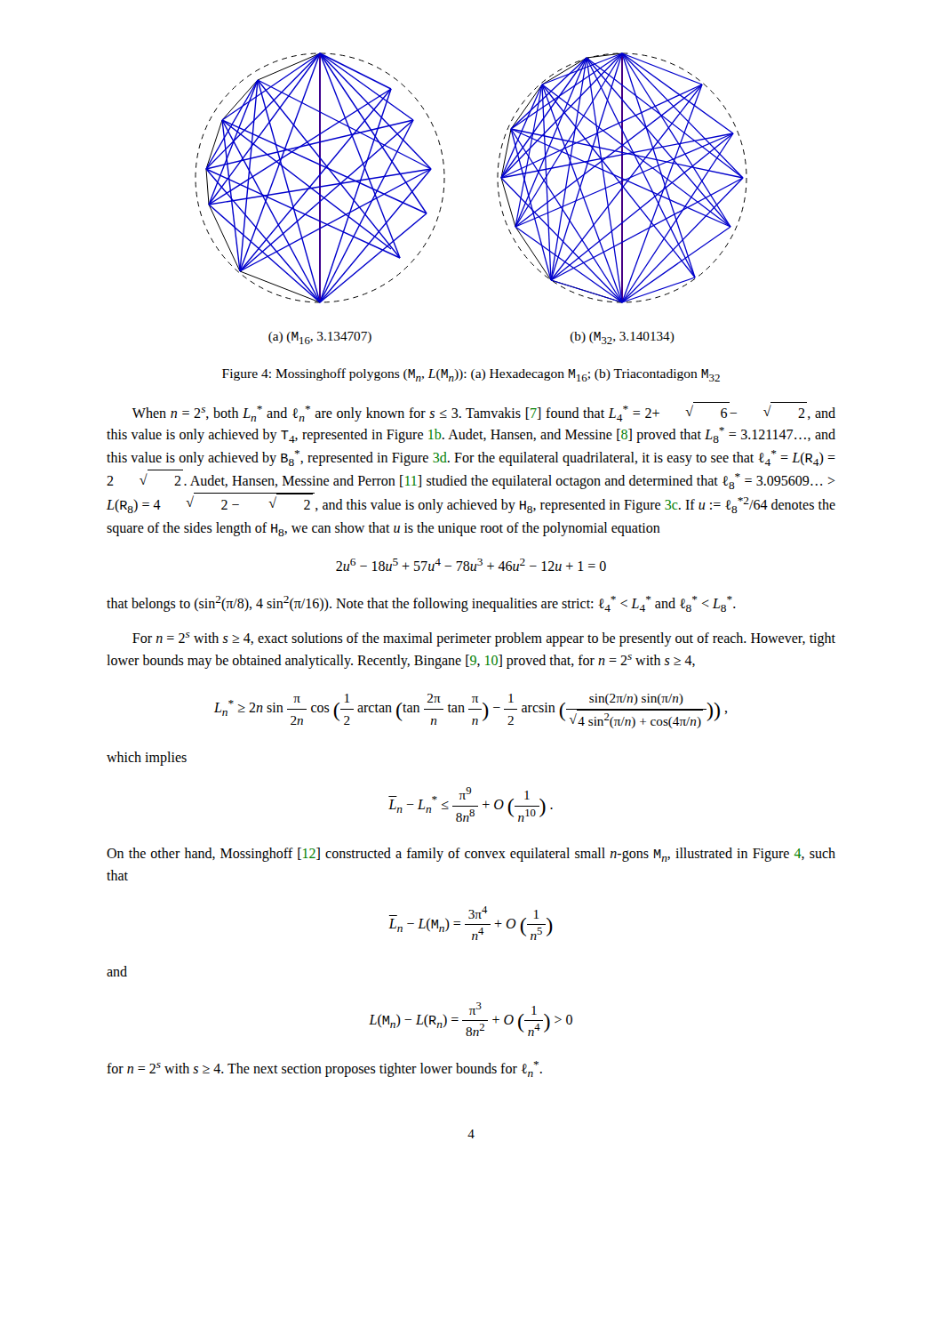(a) (M16, 3.134707)
(b) (M32, 3.140134)
Figure 4: Mossinghoff polygons (Mn, L(Mn)): (a) Hexadecagon M16; (b) Triacontadigon M32
When n = 2s, both Ln* and ℓn* are only known for s ≤ 3. Tamvakis [7] found that L4* = 2+6−2, and this value is only achieved by T4, represented in Figure 1b. Audet, Hansen, and Messine [8] proved that L8* = 3.121147…, and this value is only achieved by B8*, represented in Figure 3d. For the equilateral quadrilateral, it is easy to see that ℓ4* = L(R4) = 22. Audet, Hansen, Messine and Perron [11] studied the equilateral octagon and determined that ℓ8* = 3.095609… > L(R8) = 42 − 2, and this value is only achieved by H8, represented in Figure 3c. If u := ℓ8*2/64 denotes the square of the sides length of H8, we can show that u is the unique root of the polynomial equation
2u6 − 18u5 + 57u4 − 78u3 + 46u2 − 12u + 1 = 0
that belongs to (sin2(π/8), 4 sin2(π/16)). Note that the following inequalities are strict: ℓ4* < L4* and ℓ8* < L8*.
For n = 2s with s ≥ 4, exact solutions of the maximal perimeter problem appear to be presently out of reach. However, tight lower bounds may be obtained analytically. Recently, Bingane [9, 10] proved that, for n = 2s with s ≥ 4,
Ln* ≥ 2n sin π 2n cos (12 arctan (tan 2π n tan πn) − 12 arcsin (sin(2π/n) sin(π/n) 4 sin2(π/n) + cos(4π/n))) ,
which implies
Ln − Ln* ≤ π98n8 + O (1 n10) .
On the other hand, Mossinghoff [12] constructed a family of convex equilateral small n-gons Mn, illustrated in Figure 4, such that
Ln − L(Mn) = 3π4 n4 + O (1 n5)
and
L(Mn) − L(Rn) = π38n2 + O (1 n4) > 0
for n = 2s with s ≥ 4. The next section proposes tighter lower bounds for ℓn*.
4